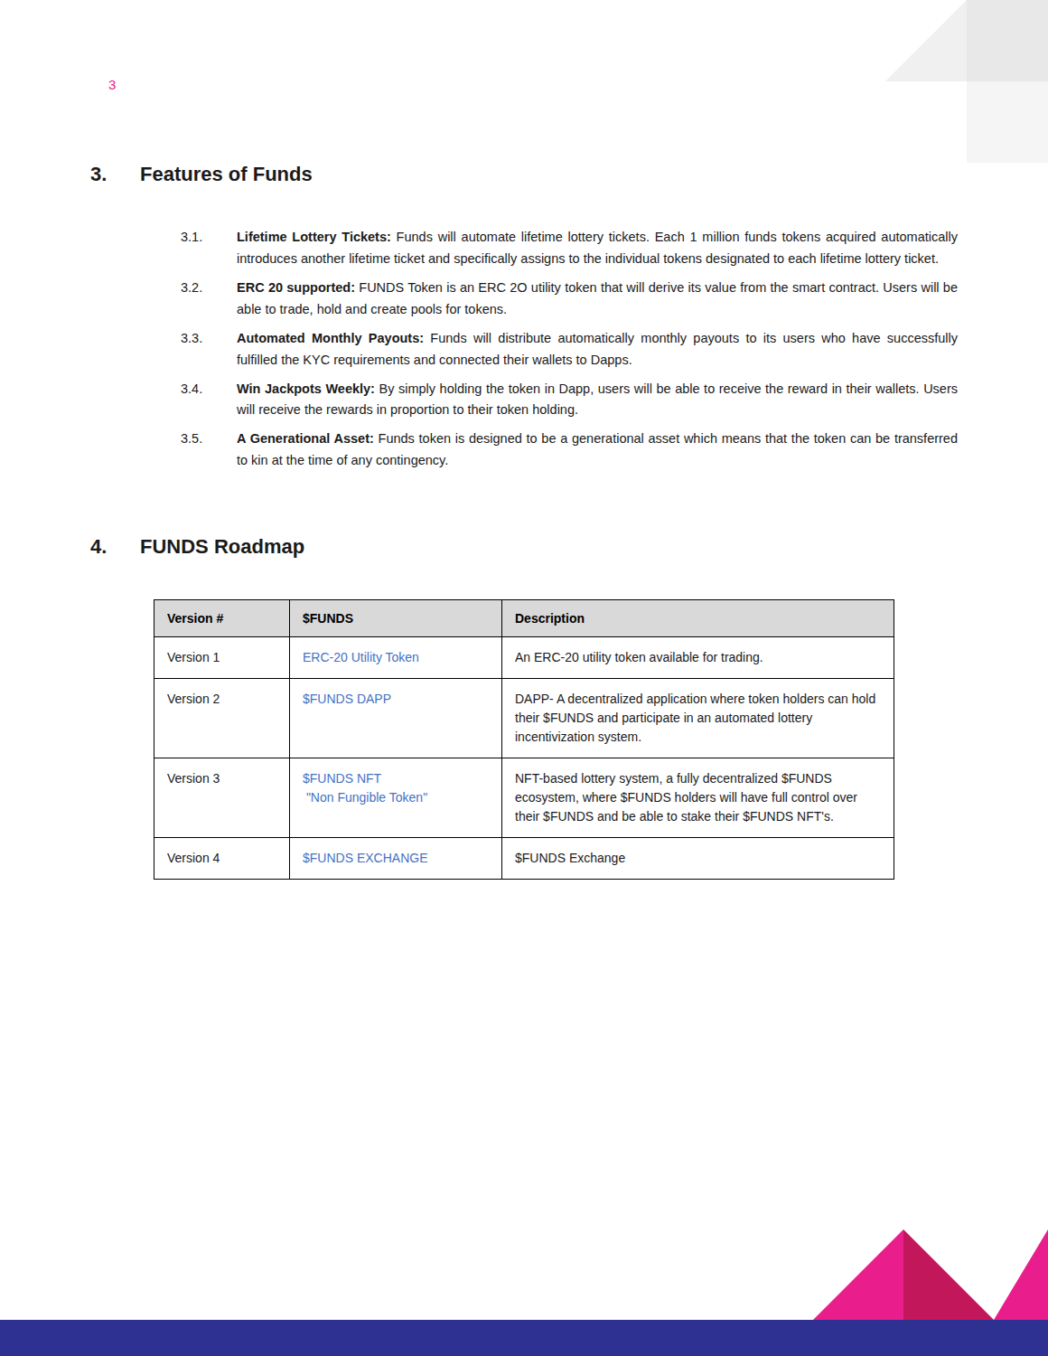3
3. Features of Funds
3.1. Lifetime Lottery Tickets: Funds will automate lifetime lottery tickets. Each 1 million funds tokens acquired automatically introduces another lifetime ticket and specifically assigns to the individual tokens designated to each lifetime lottery ticket.
3.2. ERC 20 supported: FUNDS Token is an ERC 2O utility token that will derive its value from the smart contract. Users will be able to trade, hold and create pools for tokens.
3.3. Automated Monthly Payouts: Funds will distribute automatically monthly payouts to its users who have successfully fulfilled the KYC requirements and connected their wallets to Dapps.
3.4. Win Jackpots Weekly: By simply holding the token in Dapp, users will be able to receive the reward in their wallets. Users will receive the rewards in proportion to their token holding.
3.5. A Generational Asset: Funds token is designed to be a generational asset which means that the token can be transferred to kin at the time of any contingency.
4. FUNDS Roadmap
| Version # | $FUNDS | Description |
| --- | --- | --- |
| Version 1 | ERC-20 Utility Token | An ERC-20 utility token available for trading. |
| Version 2 | $FUNDS DAPP | DAPP- A decentralized application where token holders can hold their $FUNDS and participate in an automated lottery incentivization system. |
| Version 3 | $FUNDS NFT "Non Fungible Token" | NFT-based lottery system, a fully decentralized $FUNDS ecosystem, where $FUNDS holders will have full control over their $FUNDS and be able to stake their $FUNDS NFT's. |
| Version 4 | $FUNDS EXCHANGE | $FUNDS Exchange |